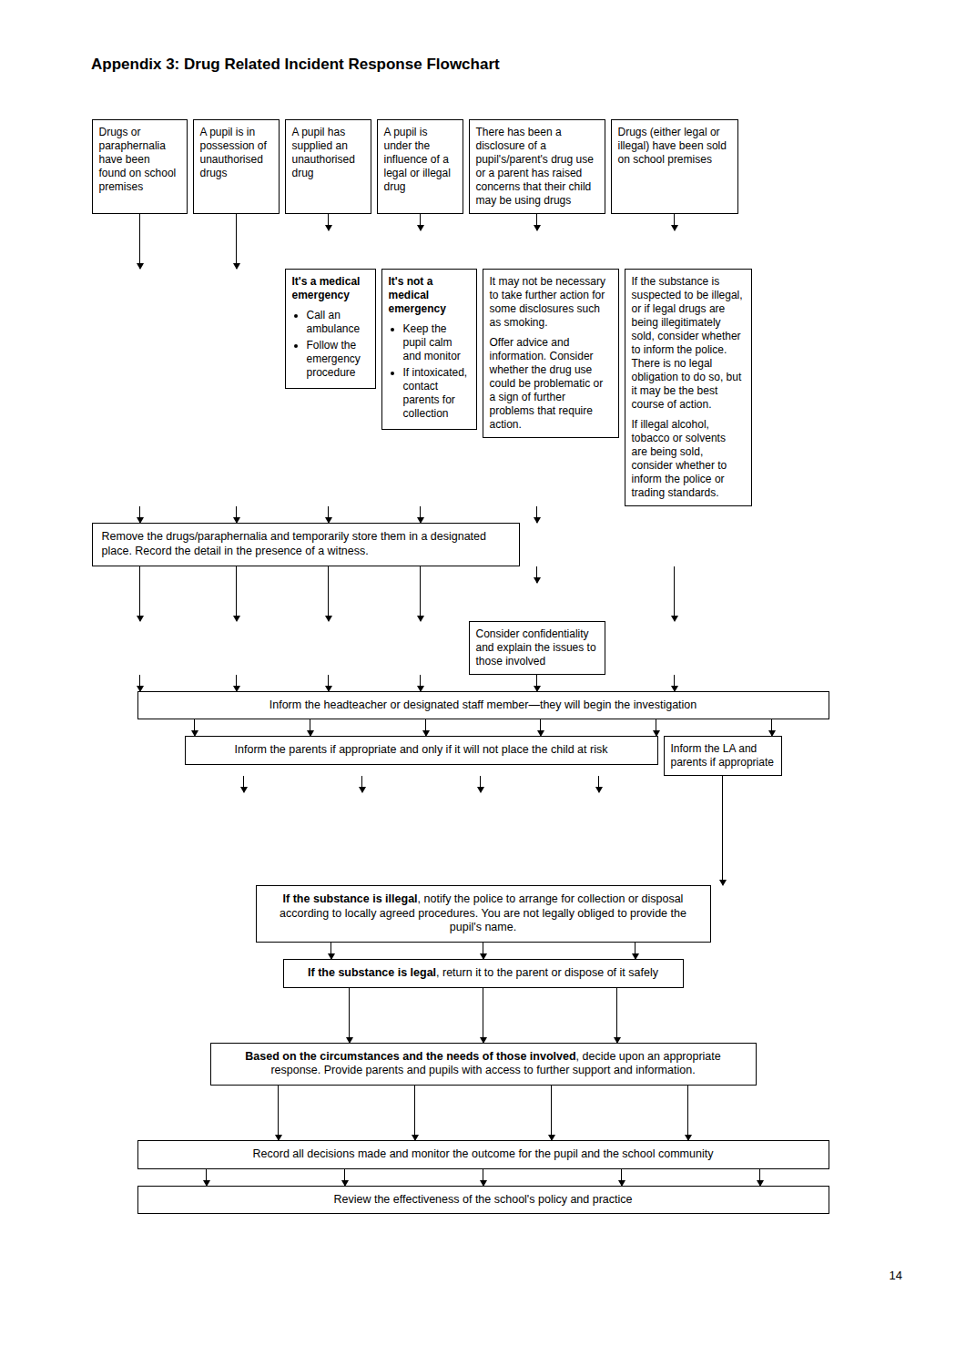Appendix 3: Drug Related Incident Response Flowchart
Drugs or paraphernalia have been found on school premises
A pupil is in possession of unauthorised drugs
A pupil has supplied an unauthorised drug
A pupil is under the influence of a legal or illegal drug
There has been a disclosure of a pupil's/parent's drug use or a parent has raised concerns that their child may be using drugs
Drugs (either legal or illegal) have been sold on school premises
It's a medical emergency
Call an ambulance
Follow the emergency procedure
It's not a medical emergency
Keep the pupil calm and monitor
If intoxicated, contact parents for collection
It may not be necessary to take further action for some disclosures such as smoking.
Offer advice and information. Consider whether the drug use could be problematic or a sign of further problems that require action.
If the substance is suspected to be illegal, or if legal drugs are being illegitimately sold, consider whether to inform the police. There is no legal obligation to do so, but it may be the best course of action.
If illegal alcohol, tobacco or solvents are being sold, consider whether to inform the police or trading standards.
Remove the drugs/paraphernalia and temporarily store them in a designated place. Record the detail in the presence of a witness.
Consider confidentiality and explain the issues to those involved
Inform the headteacher or designated staff member—they will begin the investigation
Inform the parents if appropriate and only if it will not place the child at risk
Inform the LA and parents if appropriate
If the substance is illegal, notify the police to arrange for collection or disposal according to locally agreed procedures. You are not legally obliged to provide the pupil's name.
If the substance is legal, return it to the parent or dispose of it safely
Based on the circumstances and the needs of those involved, decide upon an appropriate response. Provide parents and pupils with access to further support and information.
Record all decisions made and monitor the outcome for the pupil and the school community
Review the effectiveness of the school's policy and practice
14